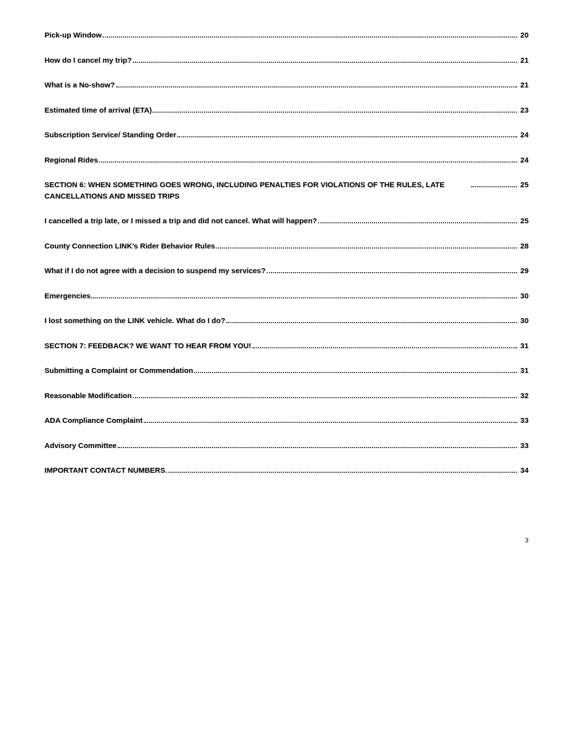Pick-up Window 20
How do I cancel my trip? 21
What is a No-show? 21
Estimated time of arrival (ETA) 23
Subscription Service/ Standing Order 24
Regional Rides 24
SECTION 6: WHEN SOMETHING GOES WRONG, INCLUDING PENALTIES FOR VIOLATIONS OF THE RULES, LATE CANCELLATIONS AND MISSED TRIPS 25
I cancelled a trip late, or I missed a trip and did not cancel. What will happen? 25
County Connection LINK’s Rider Behavior Rules 28
What if I do not agree with a decision to suspend my services? 29
Emergencies 30
I lost something on the LINK vehicle. What do I do? 30
SECTION 7: FEEDBACK? WE WANT TO HEAR FROM YOU! 31
Submitting a Complaint or Commendation 31
Reasonable Modification 32
ADA Compliance Complaint 33
Advisory Committee 33
IMPORTANT CONTACT NUMBERS 34
3